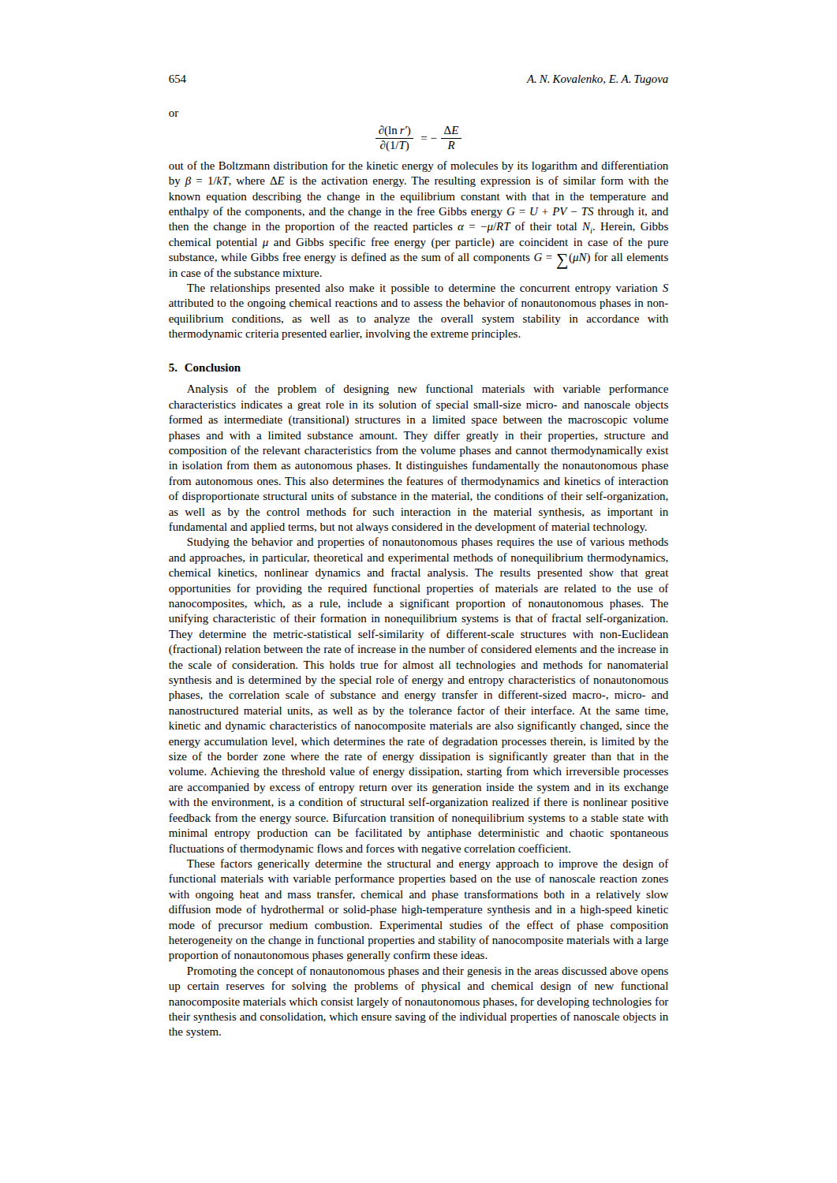654 A. N. Kovalenko, E. A. Tugova
or
∂(ln r′) ∂(1/T) = − ΔE R
out of the Boltzmann distribution for the kinetic energy of molecules by its logarithm and differentiation by β = 1/kT, where ΔE is the activation energy. The resulting expression is of similar form with the known equation describing the change in the equilibrium constant with that in the temperature and enthalpy of the components, and the change in the free Gibbs energy G = U + PV − TS through it, and then the change in the proportion of the reacted particles α = −μ/RT of their total Ni. Herein, Gibbs chemical potential μ and Gibbs specific free energy (per particle) are coincident in case of the pure substance, while Gibbs free energy is defined as the sum of all components G = ∑(μN) for all elements in case of the substance mixture.
The relationships presented also make it possible to determine the concurrent entropy variation S attributed to the ongoing chemical reactions and to assess the behavior of nonautonomous phases in non-equilibrium conditions, as well as to analyze the overall system stability in accordance with thermodynamic criteria presented earlier, involving the extreme principles.
5. Conclusion
Analysis of the problem of designing new functional materials with variable performance characteristics indicates a great role in its solution of special small-size micro- and nanoscale objects formed as intermediate (transitional) structures in a limited space between the macroscopic volume phases and with a limited substance amount. They differ greatly in their properties, structure and composition of the relevant characteristics from the volume phases and cannot thermodynamically exist in isolation from them as autonomous phases. It distinguishes fundamentally the nonautonomous phase from autonomous ones. This also determines the features of thermodynamics and kinetics of interaction of disproportionate structural units of substance in the material, the conditions of their self-organization, as well as by the control methods for such interaction in the material synthesis, as important in fundamental and applied terms, but not always considered in the development of material technology.
Studying the behavior and properties of nonautonomous phases requires the use of various methods and approaches, in particular, theoretical and experimental methods of nonequilibrium thermodynamics, chemical kinetics, nonlinear dynamics and fractal analysis. The results presented show that great opportunities for providing the required functional properties of materials are related to the use of nanocomposites, which, as a rule, include a significant proportion of nonautonomous phases. The unifying characteristic of their formation in nonequilibrium systems is that of fractal self-organization. They determine the metric-statistical self-similarity of different-scale structures with non-Euclidean (fractional) relation between the rate of increase in the number of considered elements and the increase in the scale of consideration. This holds true for almost all technologies and methods for nanomaterial synthesis and is determined by the special role of energy and entropy characteristics of nonautonomous phases, the correlation scale of substance and energy transfer in different-sized macro-, micro- and nanostructured material units, as well as by the tolerance factor of their interface. At the same time, kinetic and dynamic characteristics of nanocomposite materials are also significantly changed, since the energy accumulation level, which determines the rate of degradation processes therein, is limited by the size of the border zone where the rate of energy dissipation is significantly greater than that in the volume. Achieving the threshold value of energy dissipation, starting from which irreversible processes are accompanied by excess of entropy return over its generation inside the system and in its exchange with the environment, is a condition of structural self-organization realized if there is nonlinear positive feedback from the energy source. Bifurcation transition of nonequilibrium systems to a stable state with minimal entropy production can be facilitated by antiphase deterministic and chaotic spontaneous fluctuations of thermodynamic flows and forces with negative correlation coefficient.
These factors generically determine the structural and energy approach to improve the design of functional materials with variable performance properties based on the use of nanoscale reaction zones with ongoing heat and mass transfer, chemical and phase transformations both in a relatively slow diffusion mode of hydrothermal or solid-phase high-temperature synthesis and in a high-speed kinetic mode of precursor medium combustion. Experimental studies of the effect of phase composition heterogeneity on the change in functional properties and stability of nanocomposite materials with a large proportion of nonautonomous phases generally confirm these ideas.
Promoting the concept of nonautonomous phases and their genesis in the areas discussed above opens up certain reserves for solving the problems of physical and chemical design of new functional nanocomposite materials which consist largely of nonautonomous phases, for developing technologies for their synthesis and consolidation, which ensure saving of the individual properties of nanoscale objects in the system.